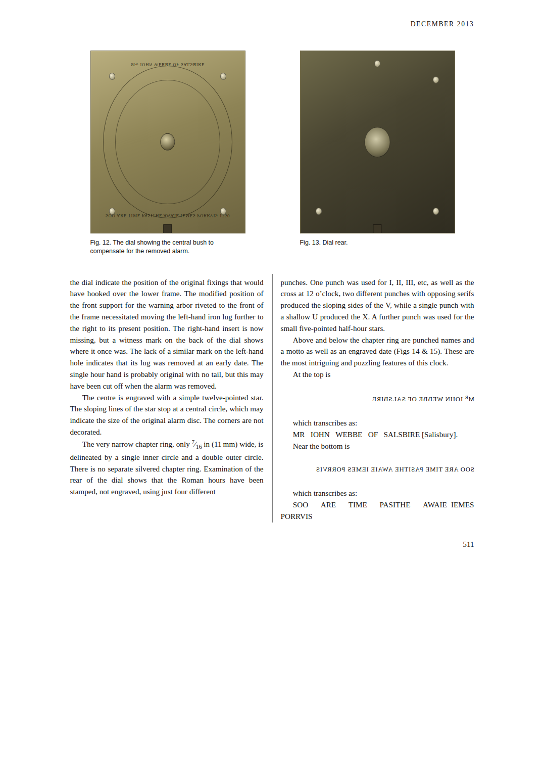December 2013
Mẁ IOHN WEBBE OF SALSBIRE
SOO ARE TIME PASITHE AWAIE IEMES PORRVIS 1750
Fig. 12. The dial showing the central bush to compensate for the removed alarm.
Fig. 13. Dial rear.
the dial indicate the position of the original fixings that would have hooked over the lower frame. The modified position of the front support for the warning arbor riveted to the front of the frame necessitated moving the left-hand iron lug further to the right to its present position. The right-hand insert is now missing, but a witness mark on the back of the dial shows where it once was. The lack of a similar mark on the left-hand hole indicates that its lug was removed at an early date. The single hour hand is probably original with no tail, but this may have been cut off when the alarm was removed.
The centre is engraved with a simple twelve-pointed star. The sloping lines of the star stop at a central circle, which may indicate the size of the original alarm disc. The corners are not decorated.
The very narrow chapter ring, only 7⁄16 in (11 mm) wide, is delineated by a single inner circle and a double outer circle. There is no separate silvered chapter ring. Examination of the rear of the dial shows that the Roman hours have been stamped, not engraved, using just four different
punches. One punch was used for I, II, III, etc, as well as the cross at 12 o’clock, two different punches with opposing serifs produced the sloping sides of the V, while a single punch with a shallow U produced the X. A further punch was used for the small five-pointed half-hour stars.
Above and below the chapter ring are punched names and a motto as well as an engraved date (Figs 14 & 15). These are the most intriguing and puzzling features of this clock.
At the top is
MR IOHN WEBBE OF SALSBIRE
which transcribes as:
MR IOHN WEBBE OF SALSBIRE [Salisbury].
Near the bottom is
SOO ARE TIME PASITHE AWAIE IEMES PORRVIS
which transcribes as:
SOO ARE TIME PASITHE AWAIE IEMES PORRVIS
511